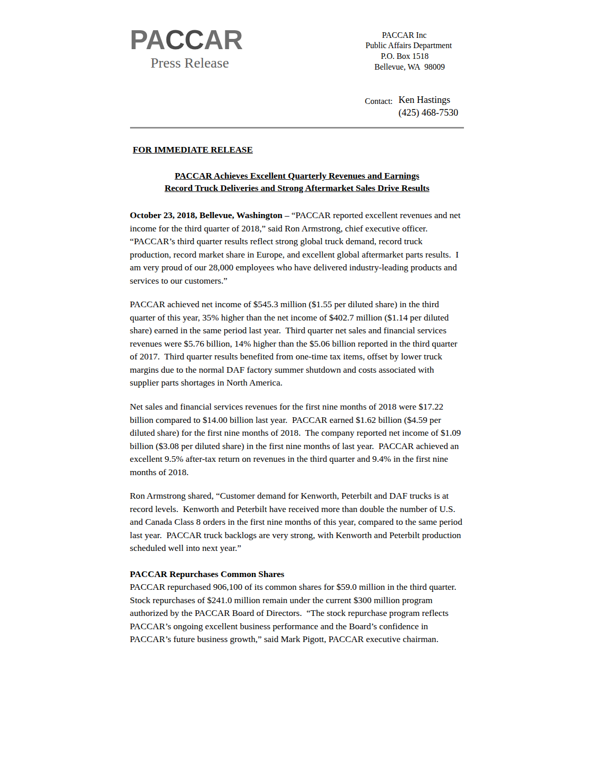PACCAR
Press Release
PACCAR Inc
Public Affairs Department
P.O. Box 1518
Bellevue, WA 98009
Contact:
Ken Hastings
(425) 468-7530
FOR IMMEDIATE RELEASE
PACCAR Achieves Excellent Quarterly Revenues and Earnings Record Truck Deliveries and Strong Aftermarket Sales Drive Results
October 23, 2018, Bellevue, Washington – “PACCAR reported excellent revenues and net income for the third quarter of 2018,” said Ron Armstrong, chief executive officer. “PACCAR’s third quarter results reflect strong global truck demand, record truck production, record market share in Europe, and excellent global aftermarket parts results. I am very proud of our 28,000 employees who have delivered industry-leading products and services to our customers.”
PACCAR achieved net income of $545.3 million ($1.55 per diluted share) in the third quarter of this year, 35% higher than the net income of $402.7 million ($1.14 per diluted share) earned in the same period last year. Third quarter net sales and financial services revenues were $5.76 billion, 14% higher than the $5.06 billion reported in the third quarter of 2017. Third quarter results benefited from one-time tax items, offset by lower truck margins due to the normal DAF factory summer shutdown and costs associated with supplier parts shortages in North America.
Net sales and financial services revenues for the first nine months of 2018 were $17.22 billion compared to $14.00 billion last year. PACCAR earned $1.62 billion ($4.59 per diluted share) for the first nine months of 2018. The company reported net income of $1.09 billion ($3.08 per diluted share) in the first nine months of last year. PACCAR achieved an excellent 9.5% after-tax return on revenues in the third quarter and 9.4% in the first nine months of 2018.
Ron Armstrong shared, “Customer demand for Kenworth, Peterbilt and DAF trucks is at record levels. Kenworth and Peterbilt have received more than double the number of U.S. and Canada Class 8 orders in the first nine months of this year, compared to the same period last year. PACCAR truck backlogs are very strong, with Kenworth and Peterbilt production scheduled well into next year.”
PACCAR Repurchases Common Shares
PACCAR repurchased 906,100 of its common shares for $59.0 million in the third quarter. Stock repurchases of $241.0 million remain under the current $300 million program authorized by the PACCAR Board of Directors. “The stock repurchase program reflects PACCAR’s ongoing excellent business performance and the Board’s confidence in PACCAR’s future business growth,” said Mark Pigott, PACCAR executive chairman.